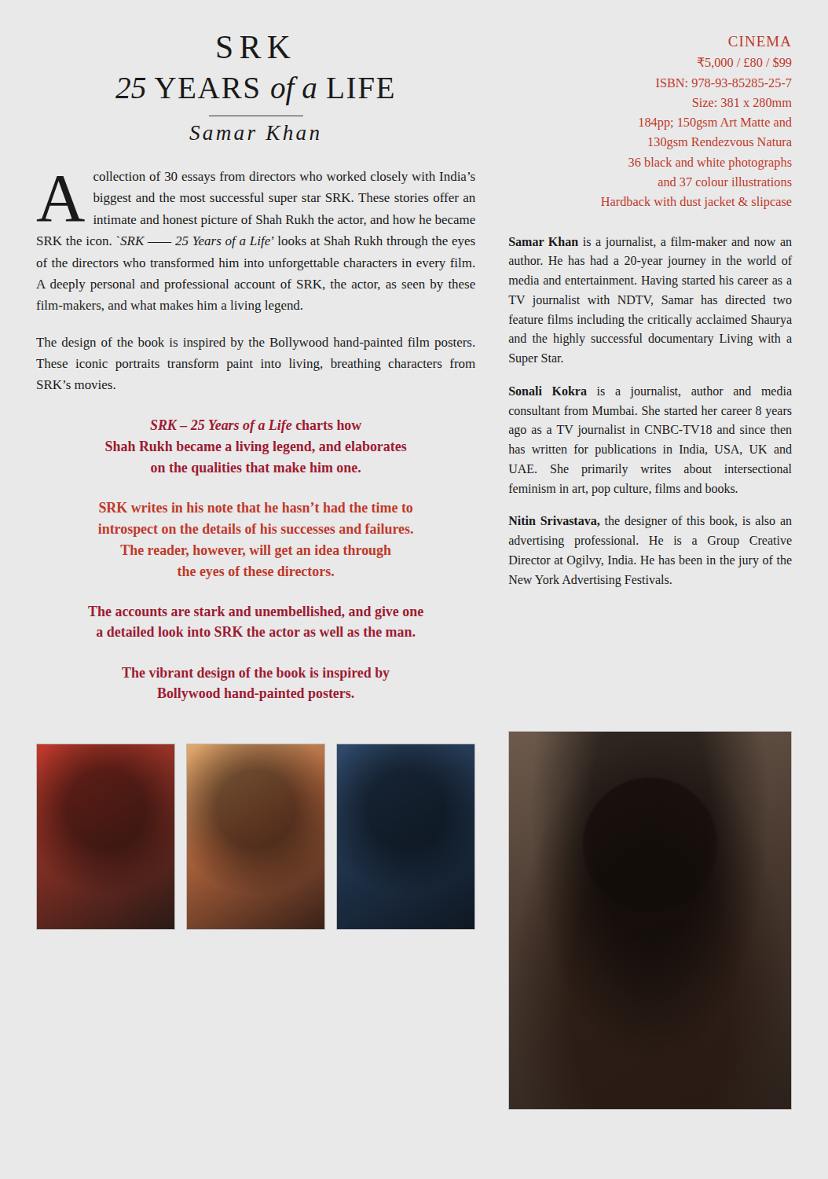SRK 25 YEARS of a LIFE
Samar Khan
A collection of 30 essays from directors who worked closely with India’s biggest and the most successful super star SRK. These stories offer an intimate and honest picture of Shah Rukh the actor, and how he became SRK the icon. `SRK —— 25 Years of a Life’ looks at Shah Rukh through the eyes of the directors who transformed him into unforgettable characters in every film. A deeply personal and professional account of SRK, the actor, as seen by these film-makers, and what makes him a living legend.
The design of the book is inspired by the Bollywood hand-painted film posters. These iconic portraits transform paint into living, breathing characters from SRK’s movies.
SRK – 25 Years of a Life charts how
Shah Rukh became a living legend, and elaborates
on the qualities that make him one.
SRK writes in his note that he hasn’t had the time to
introspect on the details of his successes and failures.
The reader, however, will get an idea through
the eyes of these directors.
The accounts are stark and unembellished, and give one
a detailed look into SRK the actor as well as the man.
The vibrant design of the book is inspired by
Bollywood hand-painted posters.
CINEMA ₹5,000 / £80 / $99
ISBN: 978-93-85285-25-7
Size: 381 x 280mm
184pp; 150gsm Art Matte and
130gsm Rendezvous Natura
36 black and white photographs
and 37 colour illustrations
Hardback with dust jacket & slipcase
Samar Khan is a journalist, a film-maker and now an author. He has had a 20-year journey in the world of media and entertainment. Having started his career as a TV journalist with NDTV, Samar has directed two feature films including the critically acclaimed Shaurya and the highly successful documentary Living with a Super Star.
Sonali Kokra is a journalist, author and media consultant from Mumbai. She started her career 8 years ago as a TV journalist in CNBC-TV18 and since then has written for publications in India, USA, UK and UAE. She primarily writes about intersectional feminism in art, pop culture, films and books.
Nitin Srivastava, the designer of this book, is also an advertising professional. He is a Group Creative Director at Ogilvy, India. He has been in the jury of the New York Advertising Festivals.